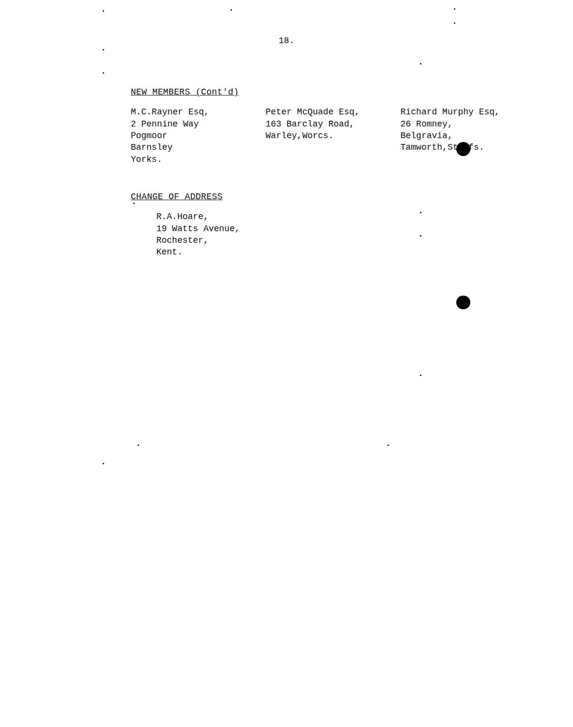18.
NEW MEMBERS (Cont'd)
M.C.Rayner Esq, 2 Pennine Way Pogmoor Barnsley Yorks.
Peter McQuade Esq, 163 Barclay Road, Warley,Worcs.
Richard Murphy Esq, 26 Romney, Belgravia, Tamworth,Staffs.
CHANGE OF ADDRESS
R.A.Hoare, 19 Watts Avenue, Rochester, Kent.